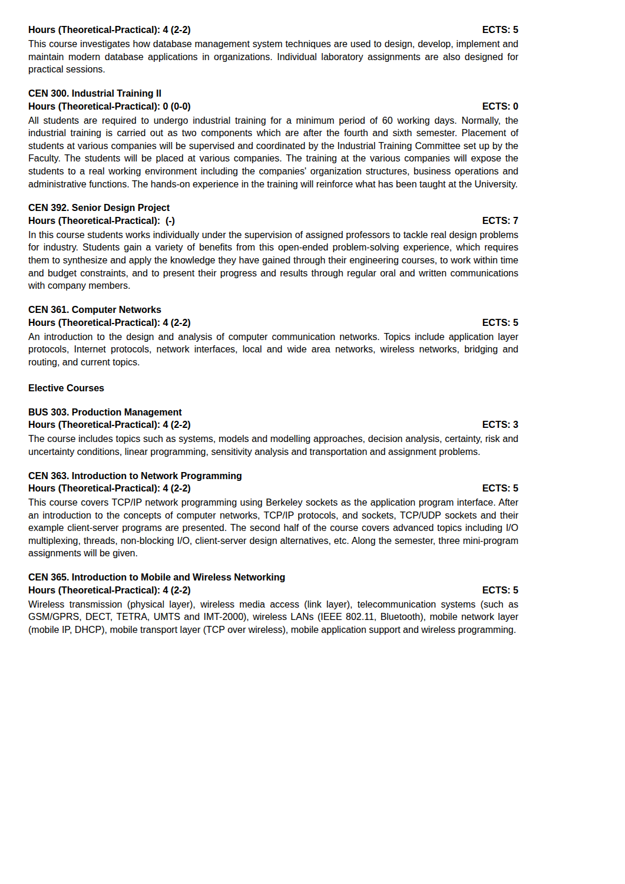Hours (Theoretical-Practical): 4 (2-2) ECTS: 5
This course investigates how database management system techniques are used to design, develop, implement and maintain modern database applications in organizations. Individual laboratory assignments are also designed for practical sessions.
CEN 300. Industrial Training II
Hours (Theoretical-Practical): 0 (0-0) ECTS: 0
All students are required to undergo industrial training for a minimum period of 60 working days. Normally, the industrial training is carried out as two components which are after the fourth and sixth semester. Placement of students at various companies will be supervised and coordinated by the Industrial Training Committee set up by the Faculty. The students will be placed at various companies. The training at the various companies will expose the students to a real working environment including the companies' organization structures, business operations and administrative functions. The hands-on experience in the training will reinforce what has been taught at the University.
CEN 392. Senior Design Project
Hours (Theoretical-Practical): (-) ECTS: 7
In this course students works individually under the supervision of assigned professors to tackle real design problems for industry. Students gain a variety of benefits from this open-ended problem-solving experience, which requires them to synthesize and apply the knowledge they have gained through their engineering courses, to work within time and budget constraints, and to present their progress and results through regular oral and written communications with company members.
CEN 361. Computer Networks
Hours (Theoretical-Practical): 4 (2-2) ECTS: 5
An introduction to the design and analysis of computer communication networks. Topics include application layer protocols, Internet protocols, network interfaces, local and wide area networks, wireless networks, bridging and routing, and current topics.
Elective Courses
BUS 303. Production Management
Hours (Theoretical-Practical): 4 (2-2) ECTS: 3
The course includes topics such as systems, models and modelling approaches, decision analysis, certainty, risk and uncertainty conditions, linear programming, sensitivity analysis and transportation and assignment problems.
CEN 363. Introduction to Network Programming
Hours (Theoretical-Practical): 4 (2-2) ECTS: 5
This course covers TCP/IP network programming using Berkeley sockets as the application program interface. After an introduction to the concepts of computer networks, TCP/IP protocols, and sockets, TCP/UDP sockets and their example client-server programs are presented. The second half of the course covers advanced topics including I/O multiplexing, threads, non-blocking I/O, client-server design alternatives, etc. Along the semester, three mini-program assignments will be given.
CEN 365. Introduction to Mobile and Wireless Networking
Hours (Theoretical-Practical): 4 (2-2) ECTS: 5
Wireless transmission (physical layer), wireless media access (link layer), telecommunication systems (such as GSM/GPRS, DECT, TETRA, UMTS and IMT-2000), wireless LANs (IEEE 802.11, Bluetooth), mobile network layer (mobile IP, DHCP), mobile transport layer (TCP over wireless), mobile application support and wireless programming.